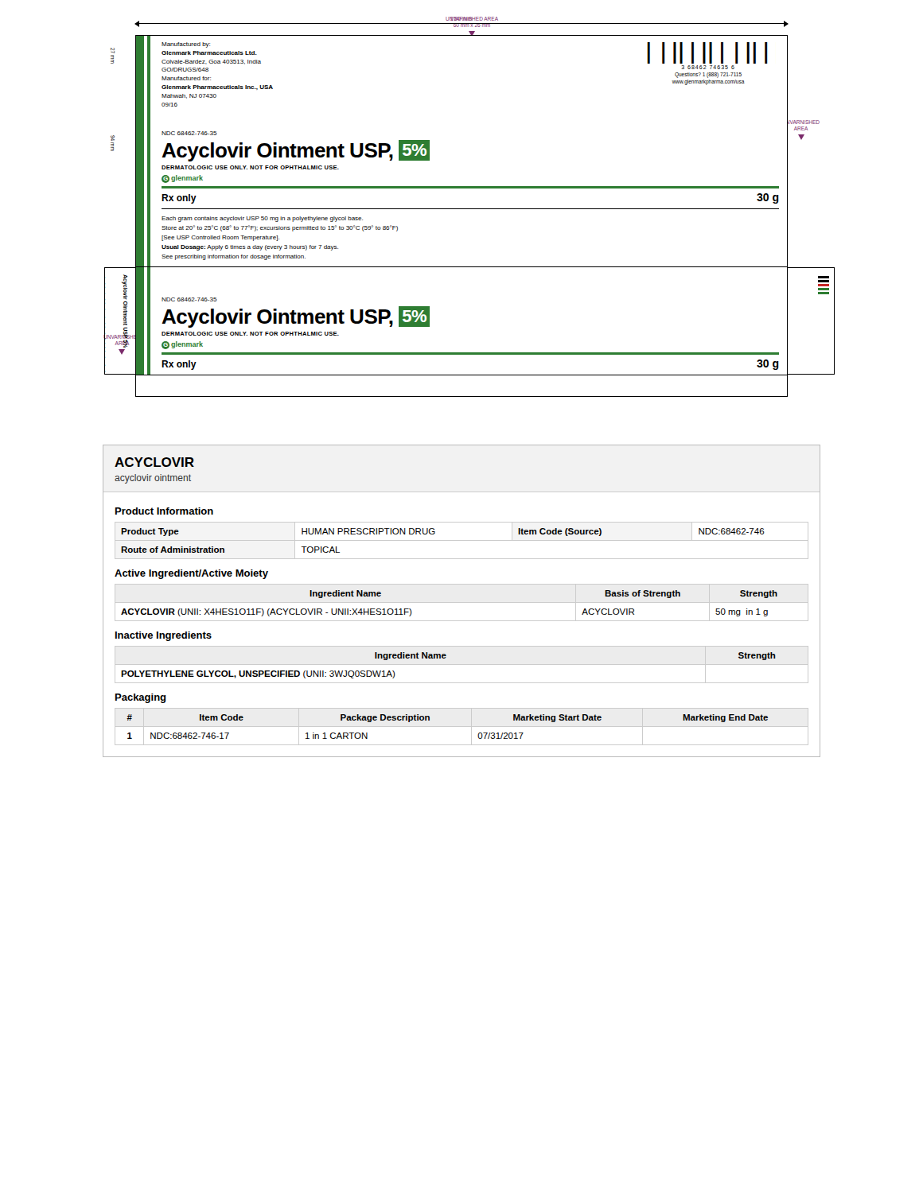UNVARNISHED AREA
60 mm x 26 mm
150 mm
UNVARNISHED
AREA
27 mm
94 mm
||‖|‖||‖|‖‖||‖|‖||‖‖|‖||‖|‖‖|‖||‖|
3 68462 74635 6
Questions? 1 (888) 721-7115
www.glenmarkpharma.com/usa
Manufactured by:
Glenmark Pharmaceuticals Ltd.
Colvale-Bardez, Goa 403513, India
GO/DRUGS/648
Manufactured for:
Glenmark Pharmaceuticals Inc., USA
Mahwah, NJ 07430
09/16
NDC 68462-746-35
Acyclovir Ointment USP, 5%
DERMATOLOGIC USE ONLY. NOT FOR OPHTHALMIC USE.
Gglenmark
Rx only 30 g
Each gram contains acyclovir USP 50 mg in a polyethylene glycol base.
Store at 20° to 25°C (68° to 77°F); excursions permitted to 15° to 30°C (59° to 86°F)
[See USP Controlled Room Temperature].
Usual Dosage: Apply 6 times a day (every 3 hours) for 7 days.
See prescribing information for dosage information.
UNVARNISHED
AREA
|‖|‖||‖|‖‖||‖|‖||‖‖|‖||
Acyclovir Ointment USP 5%
NDC 68462-746-35
Acyclovir Ointment USP, 5%
DERMATOLOGIC USE ONLY. NOT FOR OPHTHALMIC USE.
Gglenmark
Rx only 30 g
ACYCLOVIR
acyclovir ointment
Product Information
| Product Type | HUMAN PRESCRIPTION DRUG | Item Code (Source) | NDC:68462-746 |
| Route of Administration | TOPICAL |
Active Ingredient/Active Moiety
| Ingredient Name | Basis of Strength | Strength |
| --- | --- | --- |
| ACYCLOVIR (UNII: X4HES1O11F) (ACYCLOVIR - UNII:X4HES1O11F) | ACYCLOVIR | 50 mg in 1 g |
Inactive Ingredients
| Ingredient Name | Strength |
| --- | --- |
| POLYETHYLENE GLYCOL, UNSPECIFIED (UNII: 3WJQ0SDW1A) | |
Packaging
| # | Item Code | Package Description | Marketing Start Date | Marketing End Date |
| --- | --- | --- | --- | --- |
| 1 | NDC:68462-746-17 | 1 in 1 CARTON | 07/31/2017 | |